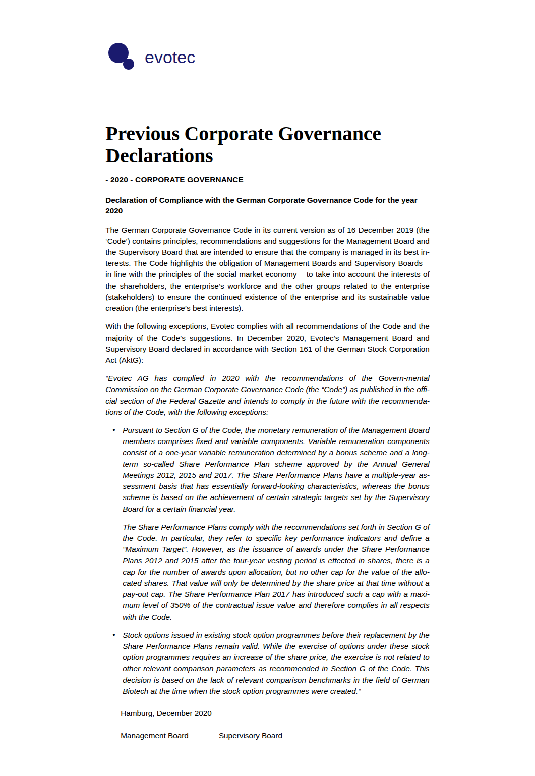evotec
Previous Corporate Governance Declarations
- 2020 - CORPORATE GOVERNANCE
Declaration of Compliance with the German Corporate Governance Code for the year 2020
The German Corporate Governance Code in its current version as of 16 December 2019 (the ‘Code’) contains principles, recommendations and suggestions for the Management Board and the Supervisory Board that are intended to ensure that the company is managed in its best interests. The Code highlights the obligation of Management Boards and Supervisory Boards – in line with the principles of the social market economy – to take into account the interests of the shareholders, the enterprise’s workforce and the other groups related to the enterprise (stakeholders) to ensure the continued existence of the enterprise and its sustainable value creation (the enterprise’s best interests).
With the following exceptions, Evotec complies with all recommendations of the Code and the majority of the Code’s suggestions. In December 2020, Evotec’s Management Board and Supervisory Board declared in accordance with Section 161 of the German Stock Corporation Act (AktG):
“Evotec AG has complied in 2020 with the recommendations of the Govern-mental Commission on the German Corporate Governance Code (the “Code”) as published in the official section of the Federal Gazette and intends to comply in the future with the recommendations of the Code, with the following exceptions:
Pursuant to Section G of the Code, the monetary remuneration of the Management Board members comprises fixed and variable components. Variable remuneration components consist of a one-year variable remuneration determined by a bonus scheme and a long-term so-called Share Performance Plan scheme approved by the Annual General Meetings 2012, 2015 and 2017. The Share Performance Plans have a multiple-year assessment basis that has essentially forward-looking characteristics, whereas the bonus scheme is based on the achievement of certain strategic targets set by the Supervisory Board for a certain financial year.
The Share Performance Plans comply with the recommendations set forth in Section G of the Code. In particular, they refer to specific key performance indicators and define a “Maximum Target”. However, as the issuance of awards under the Share Performance Plans 2012 and 2015 after the four-year vesting period is effected in shares, there is a cap for the number of awards upon allocation, but no other cap for the value of the allocated shares. That value will only be determined by the share price at that time without a pay-out cap. The Share Performance Plan 2017 has introduced such a cap with a maximum level of 350% of the contractual issue value and therefore complies in all respects with the Code.
Stock options issued in existing stock option programmes before their replacement by the Share Performance Plans remain valid. While the exercise of options under these stock option programmes requires an increase of the share price, the exercise is not related to other relevant comparison parameters as recommended in Section G of the Code. This decision is based on the lack of relevant comparison benchmarks in the field of German Biotech at the time when the stock option programmes were created.“
Hamburg, December 2020
Management Board Supervisory Board